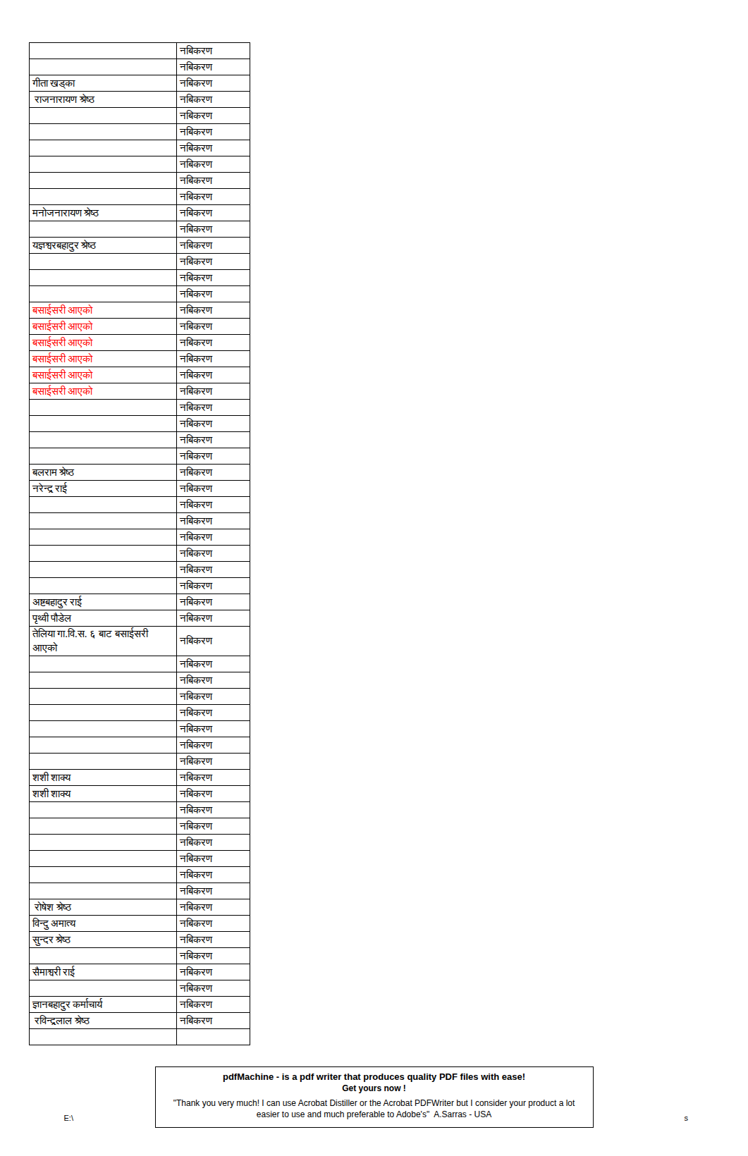| | नबिकरण |
| | नबिकरण |
| गीता खड्का | नबिकरण |
| राजनारायण श्रेष्ठ | नबिकरण |
| | नबिकरण |
| | नबिकरण |
| | नबिकरण |
| | नबिकरण |
| | नबिकरण |
| | नबिकरण |
| मनोजनारायण श्रेष्ठ | नबिकरण |
| | नबिकरण |
| यज्ञश्वरबहादुर श्रेष्ठ | नबिकरण |
| | नबिकरण |
| | नबिकरण |
| | नबिकरण |
| बसाईसरी आएको | नबिकरण |
| बसाईसरी आएको | नबिकरण |
| बसाईसरी आएको | नबिकरण |
| बसाईसरी आएको | नबिकरण |
| बसाईसरी आएको | नबिकरण |
| बसाईसरी आएको | नबिकरण |
| | नबिकरण |
| | नबिकरण |
| | नबिकरण |
| | नबिकरण |
| बलराम श्रेष्ठ | नबिकरण |
| नरेन्द्र राई | नबिकरण |
| | नबिकरण |
| | नबिकरण |
| | नबिकरण |
| | नबिकरण |
| | नबिकरण |
| | नबिकरण |
| अष्टबहादुर राई | नबिकरण |
| पृथ्वी पौडेल | नबिकरण |
| तेलिया गा.वि.स. ६ बाट बसाईसरी आएको | नबिकरण |
| | नबिकरण |
| | नबिकरण |
| | नबिकरण |
| | नबिकरण |
| | नबिकरण |
| | नबिकरण |
| | नबिकरण |
| शशी शाक्य | नबिकरण |
| शशी शाक्य | नबिकरण |
| | नबिकरण |
| | नबिकरण |
| | नबिकरण |
| | नबिकरण |
| | नबिकरण |
| | नबिकरण |
| रोषेश श्रेष्ठ | नबिकरण |
| विन्दु अमात्य | नबिकरण |
| सुन्दर श्रेष्ठ | नबिकरण |
| | नबिकरण |
| सैमाश्वरी राई | नबिकरण |
| | नबिकरण |
| ज्ञानबहादुर कर्माचार्य | नबिकरण |
| रविन्द्रलाल श्रेष्ठ | नबिकरण |
pdf Machine - is a pdf writer that produces quality PDF files with ease!
Get yours now !
"Thank you very much! I can use Acrobat Distiller or the Acrobat PDFWriter but I consider your product a lot easier to use and much preferable to Adobe's" A.Sarras - USA
E:\s